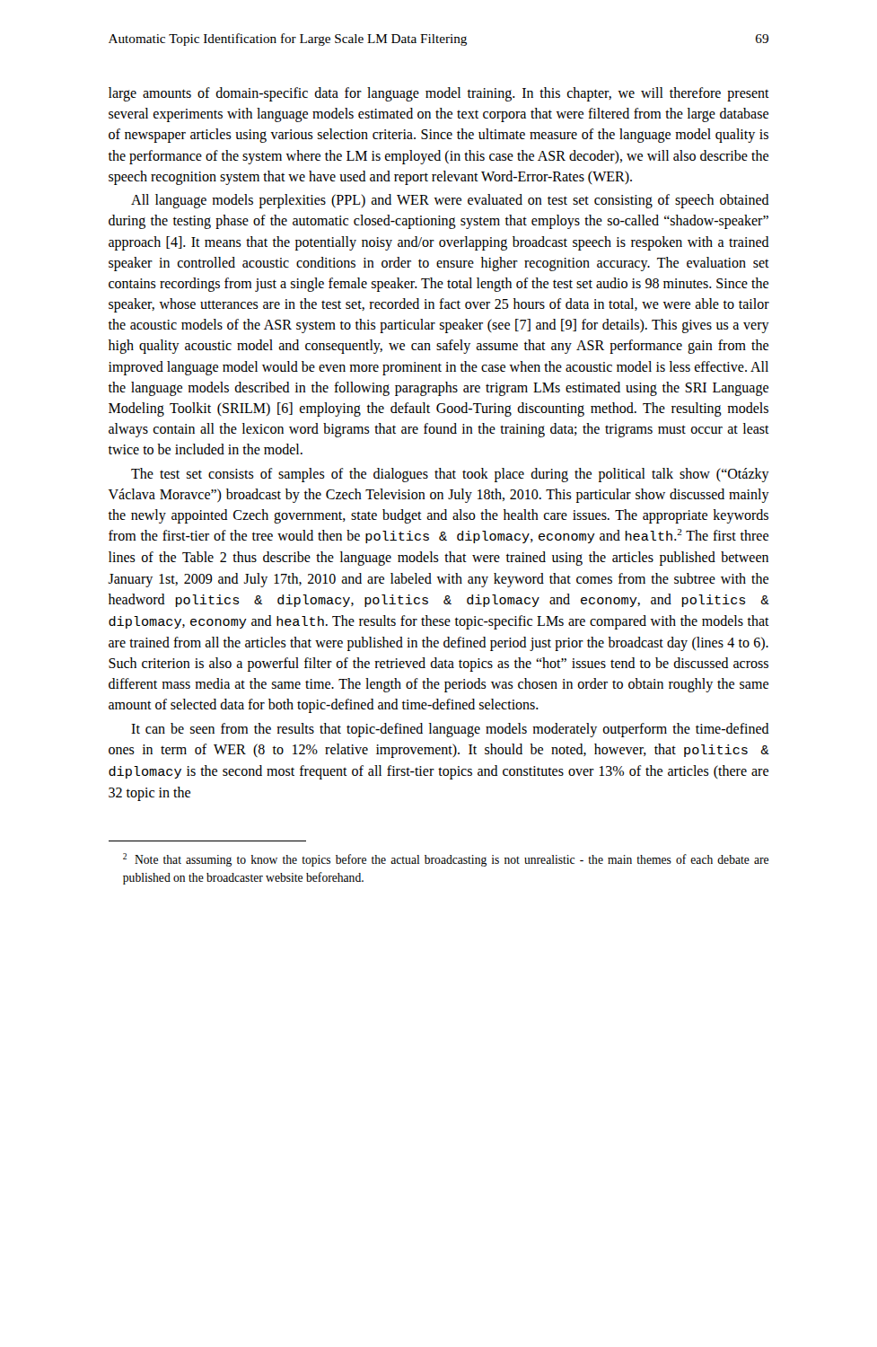Automatic Topic Identification for Large Scale LM Data Filtering 69
large amounts of domain-specific data for language model training. In this chapter, we will therefore present several experiments with language models estimated on the text corpora that were filtered from the large database of newspaper articles using various selection criteria. Since the ultimate measure of the language model quality is the performance of the system where the LM is employed (in this case the ASR decoder), we will also describe the speech recognition system that we have used and report relevant Word-Error-Rates (WER).
All language models perplexities (PPL) and WER were evaluated on test set consisting of speech obtained during the testing phase of the automatic closed-captioning system that employs the so-called “shadow-speaker” approach [4]. It means that the potentially noisy and/or overlapping broadcast speech is respoken with a trained speaker in controlled acoustic conditions in order to ensure higher recognition accuracy. The evaluation set contains recordings from just a single female speaker. The total length of the test set audio is 98 minutes. Since the speaker, whose utterances are in the test set, recorded in fact over 25 hours of data in total, we were able to tailor the acoustic models of the ASR system to this particular speaker (see [7] and [9] for details). This gives us a very high quality acoustic model and consequently, we can safely assume that any ASR performance gain from the improved language model would be even more prominent in the case when the acoustic model is less effective. All the language models described in the following paragraphs are trigram LMs estimated using the SRI Language Modeling Toolkit (SRILM) [6] employing the default Good-Turing discounting method. The resulting models always contain all the lexicon word bigrams that are found in the training data; the trigrams must occur at least twice to be included in the model.
The test set consists of samples of the dialogues that took place during the political talk show (“Otázky Václava Moravce”) broadcast by the Czech Television on July 18th, 2010. This particular show discussed mainly the newly appointed Czech government, state budget and also the health care issues. The appropriate keywords from the first-tier of the tree would then be politics & diplomacy, economy and health.2 The first three lines of the Table 2 thus describe the language models that were trained using the articles published between January 1st, 2009 and July 17th, 2010 and are labeled with any keyword that comes from the subtree with the headword politics & diplomacy, politics & diplomacy and economy, and politics & diplomacy, economy and health. The results for these topic-specific LMs are compared with the models that are trained from all the articles that were published in the defined period just prior the broadcast day (lines 4 to 6). Such criterion is also a powerful filter of the retrieved data topics as the “hot” issues tend to be discussed across different mass media at the same time. The length of the periods was chosen in order to obtain roughly the same amount of selected data for both topic-defined and time-defined selections.
It can be seen from the results that topic-defined language models moderately outperform the time-defined ones in term of WER (8 to 12% relative improvement). It should be noted, however, that politics & diplomacy is the second most frequent of all first-tier topics and constitutes over 13% of the articles (there are 32 topic in the
2 Note that assuming to know the topics before the actual broadcasting is not unrealistic - the main themes of each debate are published on the broadcaster website beforehand.